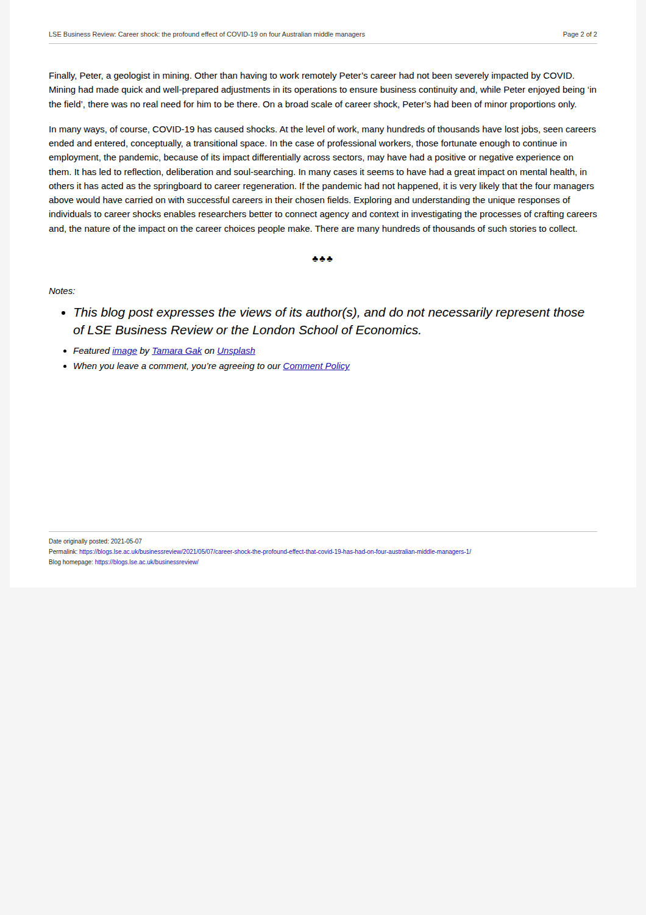LSE Business Review: Career shock: the profound effect of COVID-19 on four Australian middle managers
Page 2 of 2
Finally, Peter, a geologist in mining. Other than having to work remotely Peter’s career had not been severely impacted by COVID. Mining had made quick and well-prepared adjustments in its operations to ensure business continuity and, while Peter enjoyed being ‘in the field’, there was no real need for him to be there. On a broad scale of career shock, Peter’s had been of minor proportions only.
In many ways, of course, COVID-19 has caused shocks. At the level of work, many hundreds of thousands have lost jobs, seen careers ended and entered, conceptually, a transitional space. In the case of professional workers, those fortunate enough to continue in employment, the pandemic, because of its impact differentially across sectors, may have had a positive or negative experience on them. It has led to reflection, deliberation and soul-searching. In many cases it seems to have had a great impact on mental health, in others it has acted as the springboard to career regeneration. If the pandemic had not happened, it is very likely that the four managers above would have carried on with successful careers in their chosen fields. Exploring and understanding the unique responses of individuals to career shocks enables researchers better to connect agency and context in investigating the processes of crafting careers and, the nature of the impact on the career choices people make. There are many hundreds of thousands of such stories to collect.
♣♣♣
Notes:
This blog post expresses the views of its author(s), and do not necessarily represent those of LSE Business Review or the London School of Economics.
Featured image by Tamara Gak on Unsplash
When you leave a comment, you’re agreeing to our Comment Policy
Date originally posted: 2021-05-07
Permalink: https://blogs.lse.ac.uk/businessreview/2021/05/07/career-shock-the-profound-effect-that-covid-19-has-had-on-four-australian-middle-managers-1/
Blog homepage: https://blogs.lse.ac.uk/businessreview/